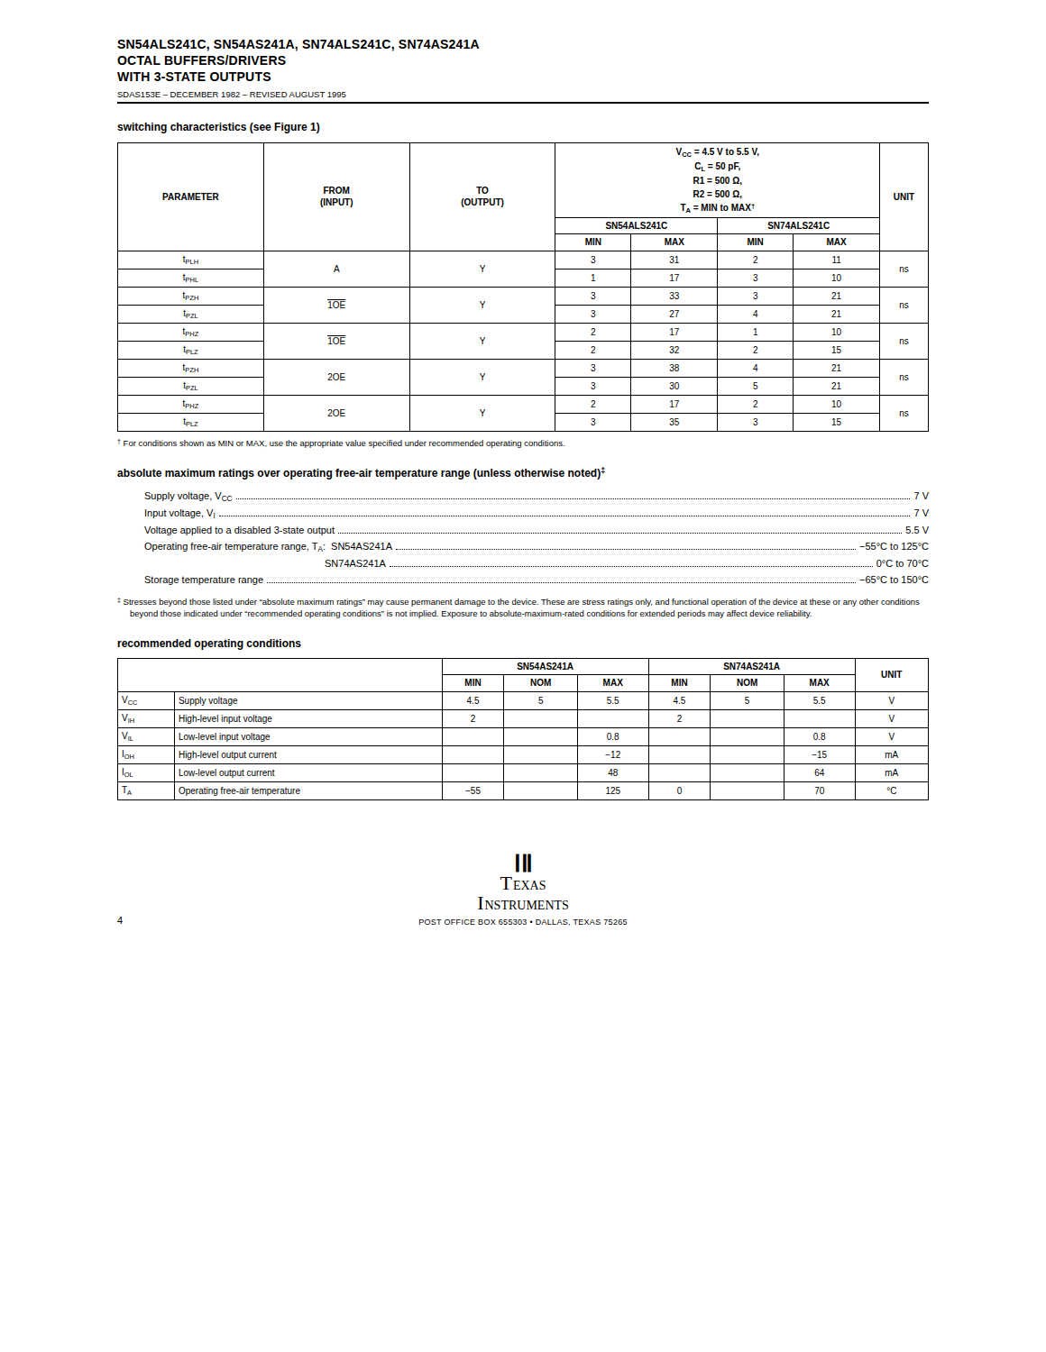SN54ALS241C, SN54AS241A, SN74ALS241C, SN74AS241A
OCTAL BUFFERS/DRIVERS
WITH 3-STATE OUTPUTS
SDAS153E – DECEMBER 1982 – REVISED AUGUST 1995
switching characteristics (see Figure 1)
| PARAMETER | FROM (INPUT) | TO (OUTPUT) | V CC = 4.5 V to 5.5 V, C L = 50 pF, R1 = 500 Ω, R2 = 500 Ω, T A = MIN to MAX † | UNIT |
| --- | --- | --- | --- | --- |
| SN54ALS241C | SN74ALS241C |
| MIN | MAX | MIN | MAX |
| t PLH | A | Y | 3 | 31 | 2 | 11 | ns |
| t PHL | 1 | 17 | 3 | 10 |
| t PZH | 1OE | Y | 3 | 33 | 3 | 21 | ns |
| t PZL | 3 | 27 | 4 | 21 |
| t PHZ | 1OE | Y | 2 | 17 | 1 | 10 | ns |
| t PLZ | 2 | 32 | 2 | 15 |
| t PZH | 2OE | Y | 3 | 38 | 4 | 21 | ns |
| t PZL | 3 | 30 | 5 | 21 |
| t PHZ | 2OE | Y | 2 | 17 | 2 | 10 | ns |
| t PLZ | 3 | 35 | 3 | 15 |
† For conditions shown as MIN or MAX, use the appropriate value specified under recommended operating conditions.
absolute maximum ratings over operating free-air temperature range (unless otherwise noted)‡
Supply voltage, VCC 7 V
Input voltage, VI 7 V
Voltage applied to a disabled 3-state output 5.5 V
Operating free-air temperature range, TA: SN54AS241A −55°C to 125°C
SN74AS241A 0°C to 70°C
Storage temperature range −65°C to 150°C
‡ Stresses beyond those listed under “absolute maximum ratings” may cause permanent damage to the device. These are stress ratings only, and functional operation of the device at these or any other conditions beyond those indicated under “recommended operating conditions” is not implied. Exposure to absolute-maximum-rated conditions for extended periods may affect device reliability.
recommended operating conditions
| | SN54AS241A | SN74AS241A | UNIT |
| --- | --- | --- | --- |
| MIN | NOM | MAX | MIN | NOM | MAX |
| V CC | Supply voltage | 4.5 | 5 | 5.5 | 4.5 | 5 | 5.5 | V |
| V IH | High-level input voltage | 2 | | | 2 | | | V |
| V IL | Low-level input voltage | | | 0.8 | | | 0.8 | V |
| I OH | High-level output current | | | −12 | | | −15 | mA |
| I OL | Low-level output current | | | 48 | | | 64 | mA |
| T A | Operating free-air temperature | −55 | | 125 | 0 | | 70 | °C |
4
ⅠⅡ
TEXAS
INSTRUMENTS
POST OFFICE BOX 655303 • DALLAS, TEXAS 75265